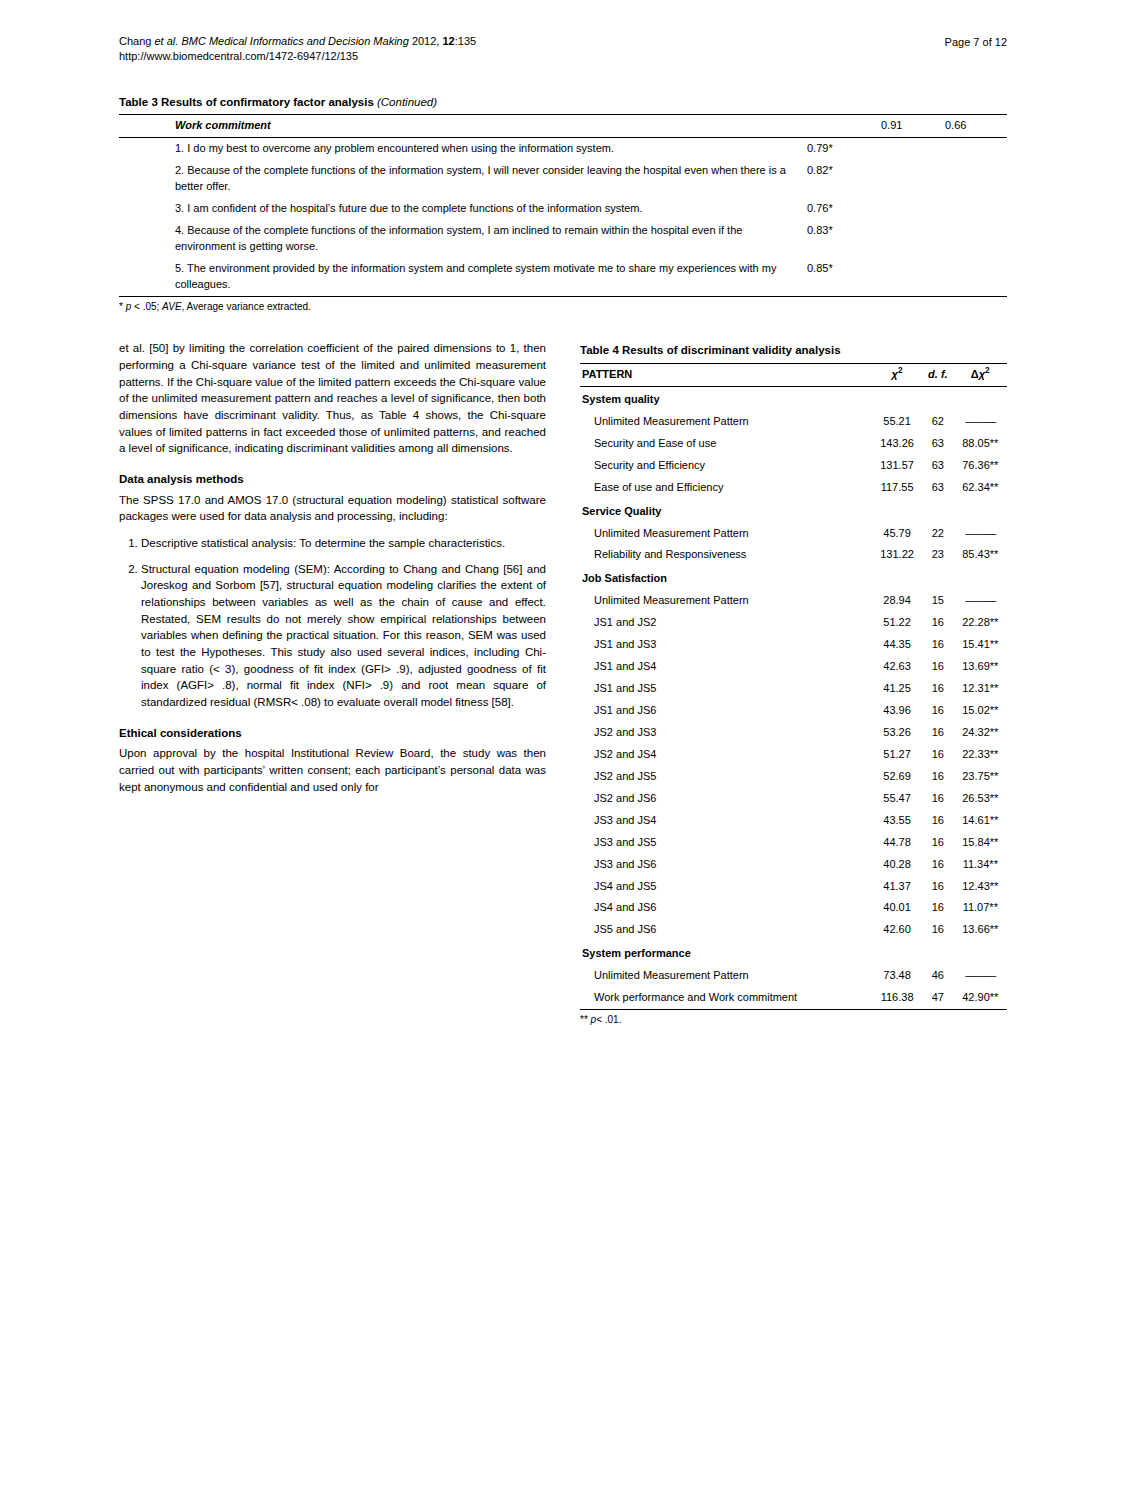Chang et al. BMC Medical Informatics and Decision Making 2012, 12:135
http://www.biomedcentral.com/1472-6947/12/135
Page 7 of 12
Table 3 Results of confirmatory factor analysis (Continued)
| Work commitment | | 0.91 | 0.66 |
| 1. I do my best to overcome any problem encountered when using the information system. | 0.79* | | |
| 2. Because of the complete functions of the information system, I will never consider leaving the hospital even when there is a better offer. | 0.82* | | |
| 3. I am confident of the hospital’s future due to the complete functions of the information system. | 0.76* | | |
| 4. Because of the complete functions of the information system, I am inclined to remain within the hospital even if the environment is getting worse. | 0.83* | | |
| 5. The environment provided by the information system and complete system motivate me to share my experiences with my colleagues. | 0.85* | | |
* p < .05; AVE, Average variance extracted.
et al. [50] by limiting the correlation coefficient of the paired dimensions to 1, then performing a Chi-square variance test of the limited and unlimited measurement patterns. If the Chi-square value of the limited pattern exceeds the Chi-square value of the unlimited measurement pattern and reaches a level of significance, then both dimensions have discriminant validity. Thus, as Table 4 shows, the Chi-square values of limited patterns in fact exceeded those of unlimited patterns, and reached a level of significance, indicating discriminant validities among all dimensions.
Data analysis methods
The SPSS 17.0 and AMOS 17.0 (structural equation modeling) statistical software packages were used for data analysis and processing, including:
Descriptive statistical analysis: To determine the sample characteristics.
Structural equation modeling (SEM): According to Chang and Chang [56] and Joreskog and Sorbom [57], structural equation modeling clarifies the extent of relationships between variables as well as the chain of cause and effect. Restated, SEM results do not merely show empirical relationships between variables when defining the practical situation. For this reason, SEM was used to test the Hypotheses. This study also used several indices, including Chi-square ratio (< 3), goodness of fit index (GFI> .9), adjusted goodness of fit index (AGFI> .8), normal fit index (NFI> .9) and root mean square of standardized residual (RMSR< .08) to evaluate overall model fitness [58].
Ethical considerations
Upon approval by the hospital Institutional Review Board, the study was then carried out with participants’ written consent; each participant’s personal data was kept anonymous and confidential and used only for
Table 4 Results of discriminant validity analysis
| PATTERN | χ 2 | d. f. | Δ χ 2 |
| --- | --- | --- | --- |
| System quality |
| Unlimited Measurement Pattern | 55.21 | 62 | ——— |
| Security and Ease of use | 143.26 | 63 | 88.05** |
| Security and Efficiency | 131.57 | 63 | 76.36** |
| Ease of use and Efficiency | 117.55 | 63 | 62.34** |
| Service Quality |
| Unlimited Measurement Pattern | 45.79 | 22 | ——— |
| Reliability and Responsiveness | 131.22 | 23 | 85.43** |
| Job Satisfaction |
| Unlimited Measurement Pattern | 28.94 | 15 | ——— |
| JS1 and JS2 | 51.22 | 16 | 22.28** |
| JS1 and JS3 | 44.35 | 16 | 15.41** |
| JS1 and JS4 | 42.63 | 16 | 13.69** |
| JS1 and JS5 | 41.25 | 16 | 12.31** |
| JS1 and JS6 | 43.96 | 16 | 15.02** |
| JS2 and JS3 | 53.26 | 16 | 24.32** |
| JS2 and JS4 | 51.27 | 16 | 22.33** |
| JS2 and JS5 | 52.69 | 16 | 23.75** |
| JS2 and JS6 | 55.47 | 16 | 26.53** |
| JS3 and JS4 | 43.55 | 16 | 14.61** |
| JS3 and JS5 | 44.78 | 16 | 15.84** |
| JS3 and JS6 | 40.28 | 16 | 11.34** |
| JS4 and JS5 | 41.37 | 16 | 12.43** |
| JS4 and JS6 | 40.01 | 16 | 11.07** |
| JS5 and JS6 | 42.60 | 16 | 13.66** |
| System performance |
| Unlimited Measurement Pattern | 73.48 | 46 | ——— |
| Work performance and Work commitment | 116.38 | 47 | 42.90** |
** p< .01.